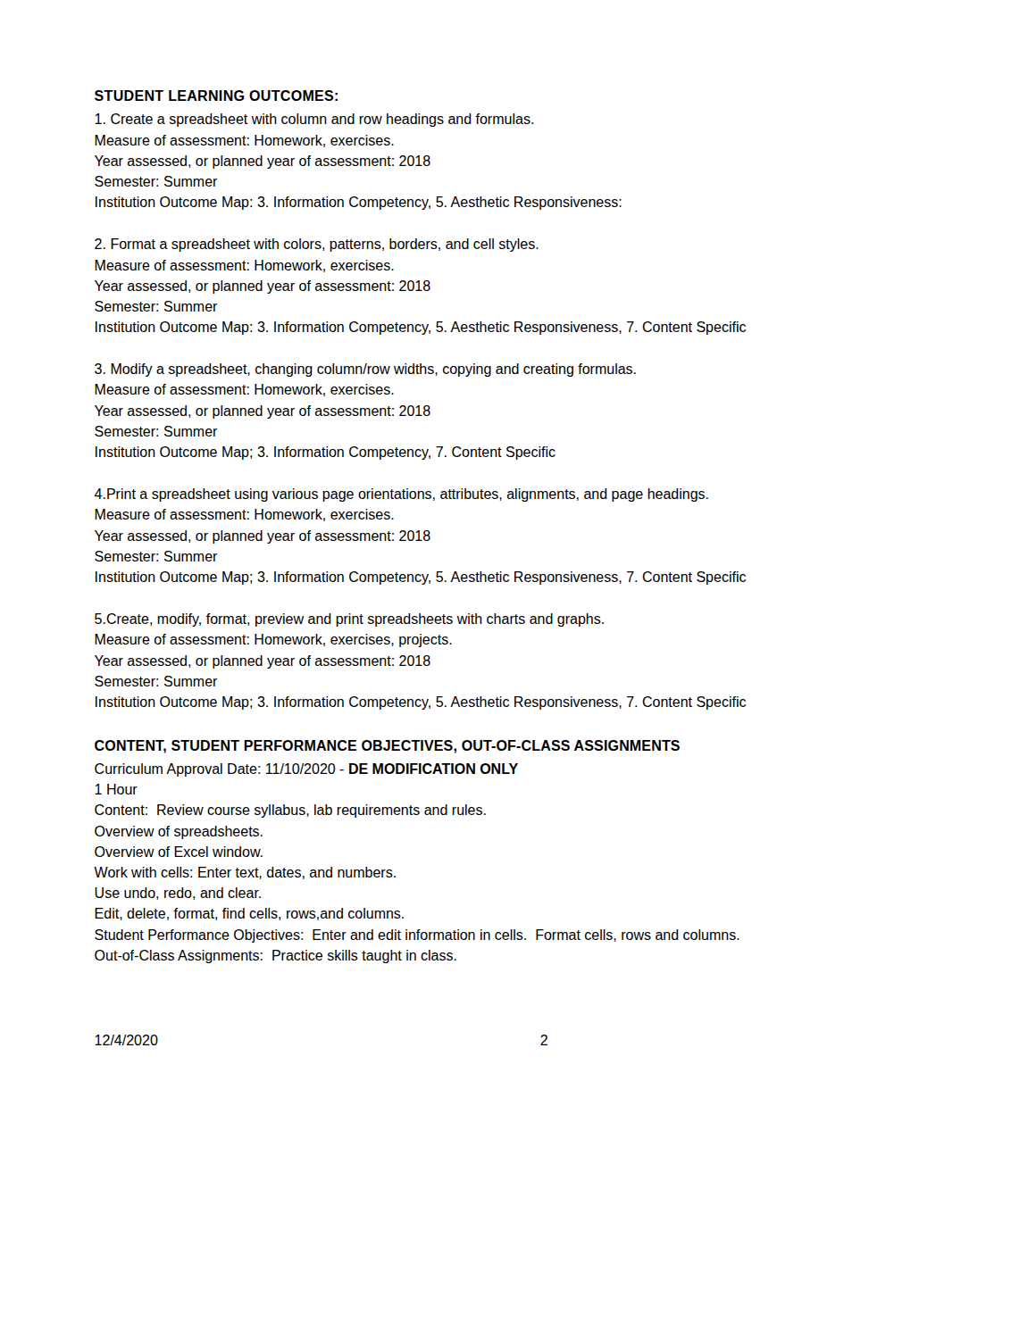STUDENT LEARNING OUTCOMES:
1. Create a spreadsheet with column and row headings and formulas.
Measure of assessment: Homework, exercises.
Year assessed, or planned year of assessment: 2018
Semester: Summer
Institution Outcome Map: 3. Information Competency, 5. Aesthetic Responsiveness:
2. Format a spreadsheet with colors, patterns, borders, and cell styles.
Measure of assessment: Homework, exercises.
Year assessed, or planned year of assessment: 2018
Semester: Summer
Institution Outcome Map: 3. Information Competency, 5. Aesthetic Responsiveness, 7. Content Specific
3. Modify a spreadsheet, changing column/row widths, copying and creating formulas.
Measure of assessment: Homework, exercises.
Year assessed, or planned year of assessment: 2018
Semester: Summer
Institution Outcome Map; 3. Information Competency, 7. Content Specific
4.Print a spreadsheet using various page orientations, attributes, alignments, and page headings.
Measure of assessment: Homework, exercises.
Year assessed, or planned year of assessment: 2018
Semester: Summer
Institution Outcome Map; 3. Information Competency, 5. Aesthetic Responsiveness, 7. Content Specific
5.Create, modify, format, preview and print spreadsheets with charts and graphs.
Measure of assessment: Homework, exercises, projects.
Year assessed, or planned year of assessment: 2018
Semester: Summer
Institution Outcome Map; 3. Information Competency, 5. Aesthetic Responsiveness, 7. Content Specific
CONTENT, STUDENT PERFORMANCE OBJECTIVES, OUT-OF-CLASS ASSIGNMENTS
Curriculum Approval Date: 11/10/2020 - DE MODIFICATION ONLY
1 Hour
Content: Review course syllabus, lab requirements and rules.
Overview of spreadsheets.
Overview of Excel window.
Work with cells: Enter text, dates, and numbers.
Use undo, redo, and clear.
Edit, delete, format, find cells, rows,and columns.
Student Performance Objectives: Enter and edit information in cells. Format cells, rows and columns.
Out-of-Class Assignments: Practice skills taught in class.
12/4/2020 2